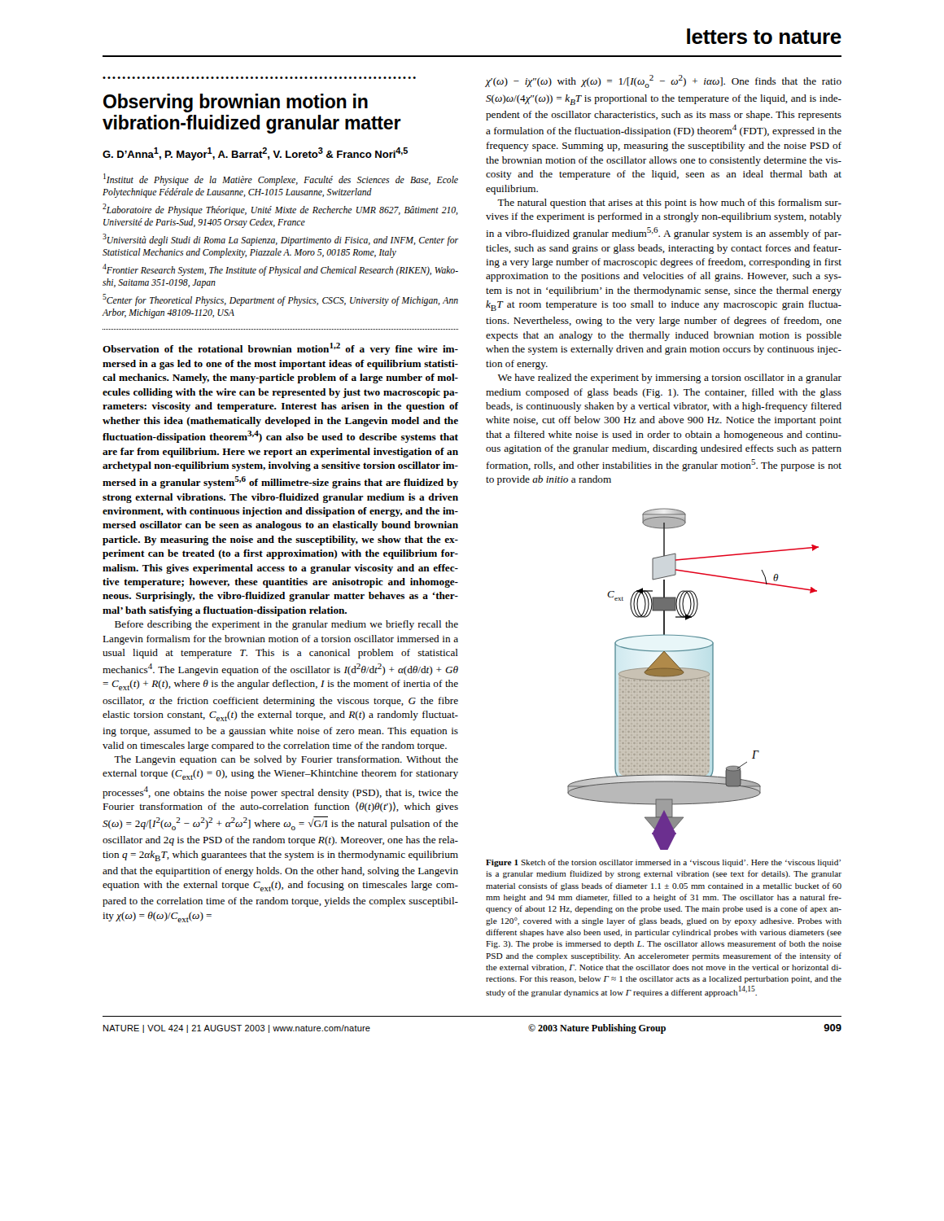letters to nature
••••••••••••••••••••••••••••••••••••••••••••••••••••••••••••••••
Observing brownian motion in
vibration-fluidized granular matter
G. D’Anna1, P. Mayor1, A. Barrat2, V. Loreto3 & Franco Nori4,5
1Institut de Physique de la Matière Complexe, Faculté des Sciences de Base, Ecole Polytechnique Fédérale de Lausanne, CH-1015 Lausanne, Switzerland
2Laboratoire de Physique Théorique, Unité Mixte de Recherche UMR 8627, Bâtiment 210, Université de Paris-Sud, 91405 Orsay Cedex, France
3Università degli Studi di Roma La Sapienza, Dipartimento di Fisica, and INFM, Center for Statistical Mechanics and Complexity, Piazzale A. Moro 5, 00185 Rome, Italy
4Frontier Research System, The Institute of Physical and Chemical Research (RIKEN), Wako-shi, Saitama 351-0198, Japan
5Center for Theoretical Physics, Department of Physics, CSCS, University of Michigan, Ann Arbor, Michigan 48109-1120, USA
Observation of the rotational brownian motion1,2 of a very fine wire immersed in a gas led to one of the most important ideas of equilibrium statistical mechanics. Namely, the many-particle problem of a large number of molecules colliding with the wire can be represented by just two macroscopic parameters: viscosity and temperature. Interest has arisen in the question of whether this idea (mathematically developed in the Langevin model and the fluctuation-dissipation theorem3,4) can also be used to describe systems that are far from equilibrium. Here we report an experimental investigation of an archetypal non-equilibrium system, involving a sensitive torsion oscillator immersed in a granular system5,6 of millimetre-size grains that are fluidized by strong external vibrations. The vibro-fluidized granular medium is a driven environment, with continuous injection and dissipation of energy, and the immersed oscillator can be seen as analogous to an elastically bound brownian particle. By measuring the noise and the susceptibility, we show that the experiment can be treated (to a first approximation) with the equilibrium formalism. This gives experimental access to a granular viscosity and an effective temperature; however, these quantities are anisotropic and inhomogeneous. Surprisingly, the vibro-fluidized granular matter behaves as a ‘thermal’ bath satisfying a fluctuation-dissipation relation.
Before describing the experiment in the granular medium we briefly recall the Langevin formalism for the brownian motion of a torsion oscillator immersed in a usual liquid at temperature T. This is a canonical problem of statistical mechanics4. The Langevin equation of the oscillator is I(d2θ/dt2) + α(dθ/dt) + Gθ = Cext(t) + R(t), where θ is the angular deflection, I is the moment of inertia of the oscillator, α the friction coefficient determining the viscous torque, G the fibre elastic torsion constant, Cext(t) the external torque, and R(t) a randomly fluctuating torque, assumed to be a gaussian white noise of zero mean. This equation is valid on timescales large compared to the correlation time of the random torque.
The Langevin equation can be solved by Fourier transformation. Without the external torque (Cext(t) = 0), using the Wiener–Khintchine theorem for stationary processes4, one obtains the noise power spectral density (PSD), that is, twice the Fourier transformation of the auto-correlation function ⟨θ(t)θ(t′)⟩, which gives S(ω) = 2q/[I2(ωo2 − ω2)2 + α2ω2] where ωo = √G/I is the natural pulsation of the oscillator and 2q is the PSD of the random torque R(t). Moreover, one has the relation q = 2αkBT, which guarantees that the system is in thermodynamic equilibrium and that the equipartition of energy holds. On the other hand, solving the Langevin equation with the external torque Cext(t), and focusing on timescales large compared to the correlation time of the random torque, yields the complex susceptibility χ(ω) = θ(ω)/Cext(ω) =
χ′(ω) − iχ″(ω) with χ(ω) = 1/[I(ωo2 − ω2) + iαω]. One finds that the ratio S(ω)ω/(4χ″(ω)) = kBT is proportional to the temperature of the liquid, and is independent of the oscillator characteristics, such as its mass or shape. This represents a formulation of the fluctuation-dissipation (FD) theorem4 (FDT), expressed in the frequency space. Summing up, measuring the susceptibility and the noise PSD of the brownian motion of the oscillator allows one to consistently determine the viscosity and the temperature of the liquid, seen as an ideal thermal bath at equilibrium.
The natural question that arises at this point is how much of this formalism survives if the experiment is performed in a strongly non-equilibrium system, notably in a vibro-fluidized granular medium5,6. A granular system is an assembly of particles, such as sand grains or glass beads, interacting by contact forces and featuring a very large number of macroscopic degrees of freedom, corresponding in first approximation to the positions and velocities of all grains. However, such a system is not in ‘equilibrium’ in the thermodynamic sense, since the thermal energy kBT at room temperature is too small to induce any macroscopic grain fluctuations. Nevertheless, owing to the very large number of degrees of freedom, one expects that an analogy to the thermally induced brownian motion is possible when the system is externally driven and grain motion occurs by continuous injection of energy.
We have realized the experiment by immersing a torsion oscillator in a granular medium composed of glass beads (Fig. 1). The container, filled with the glass beads, is continuously shaken by a vertical vibrator, with a high-frequency filtered white noise, cut off below 300 Hz and above 900 Hz. Notice the important point that a filtered white noise is used in order to obtain a homogeneous and continuous agitation of the granular medium, discarding undesired effects such as pattern formation, rolls, and other instabilities in the granular motion5. The purpose is not to provide ab initio a random
θ C ext Γ
Figure 1 Sketch of the torsion oscillator immersed in a ‘viscous liquid’. Here the ‘viscous liquid’ is a granular medium fluidized by strong external vibration (see text for details). The granular material consists of glass beads of diameter 1.1 ± 0.05 mm contained in a metallic bucket of 60 mm height and 94 mm diameter, filled to a height of 31 mm. The oscillator has a natural frequency of about 12 Hz, depending on the probe used. The main probe used is a cone of apex angle 120°, covered with a single layer of glass beads, glued on by epoxy adhesive. Probes with different shapes have also been used, in particular cylindrical probes with various diameters (see Fig. 3). The probe is immersed to depth L. The oscillator allows measurement of both the noise PSD and the complex susceptibility. An accelerometer permits measurement of the intensity of the external vibration, Γ. Notice that the oscillator does not move in the vertical or horizontal directions. For this reason, below Γ ≈ 1 the oscillator acts as a localized perturbation point, and the study of the granular dynamics at low Γ requires a different approach14,15.
NATURE | VOL 424 | 21 AUGUST 2003 | www.nature.com/nature
© 2003 Nature Publishing Group
909